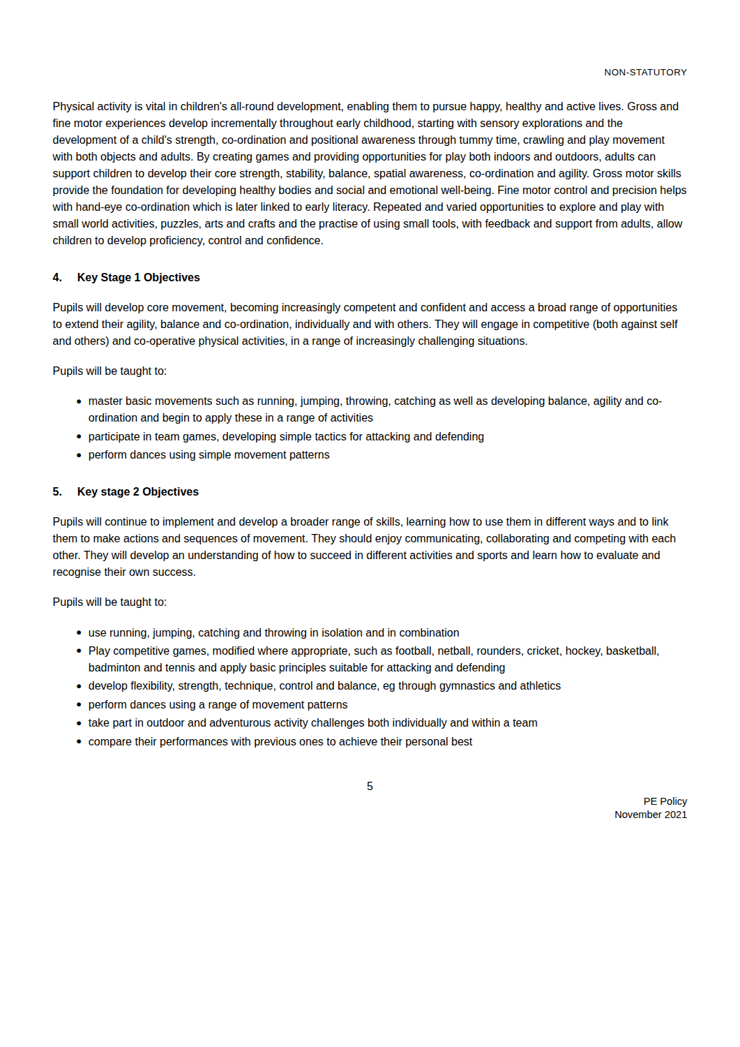NON-STATUTORY
Physical activity is vital in children's all-round development, enabling them to pursue happy, healthy and active lives. Gross and fine motor experiences develop incrementally throughout early childhood, starting with sensory explorations and the development of a child's strength, co-ordination and positional awareness through tummy time, crawling and play movement with both objects and adults. By creating games and providing opportunities for play both indoors and outdoors, adults can support children to develop their core strength, stability, balance, spatial awareness, co-ordination and agility. Gross motor skills provide the foundation for developing healthy bodies and social and emotional well-being. Fine motor control and precision helps with hand-eye co-ordination which is later linked to early literacy. Repeated and varied opportunities to explore and play with small world activities, puzzles, arts and crafts and the practise of using small tools, with feedback and support from adults, allow children to develop proficiency, control and confidence.
4. Key Stage 1 Objectives
Pupils will develop core movement, becoming increasingly competent and confident and access a broad range of opportunities to extend their agility, balance and co-ordination, individually and with others. They will engage in competitive (both against self and others) and co-operative physical activities, in a range of increasingly challenging situations.
Pupils will be taught to:
master basic movements such as running, jumping, throwing, catching as well as developing balance, agility and co-ordination and begin to apply these in a range of activities
participate in team games, developing simple tactics for attacking and defending
perform dances using simple movement patterns
5. Key stage 2 Objectives
Pupils will continue to implement and develop a broader range of skills, learning how to use them in different ways and to link them to make actions and sequences of movement. They should enjoy communicating, collaborating and competing with each other. They will develop an understanding of how to succeed in different activities and sports and learn how to evaluate and recognise their own success.
Pupils will be taught to:
use running, jumping, catching and throwing in isolation and in combination
Play competitive games, modified where appropriate, such as football, netball, rounders, cricket, hockey, basketball, badminton and tennis and apply basic principles suitable for attacking and defending
develop flexibility, strength, technique, control and balance, eg through gymnastics and athletics
perform dances using a range of movement patterns
take part in outdoor and adventurous activity challenges both individually and within a team
compare their performances with previous ones to achieve their personal best
5
PE Policy
November 2021